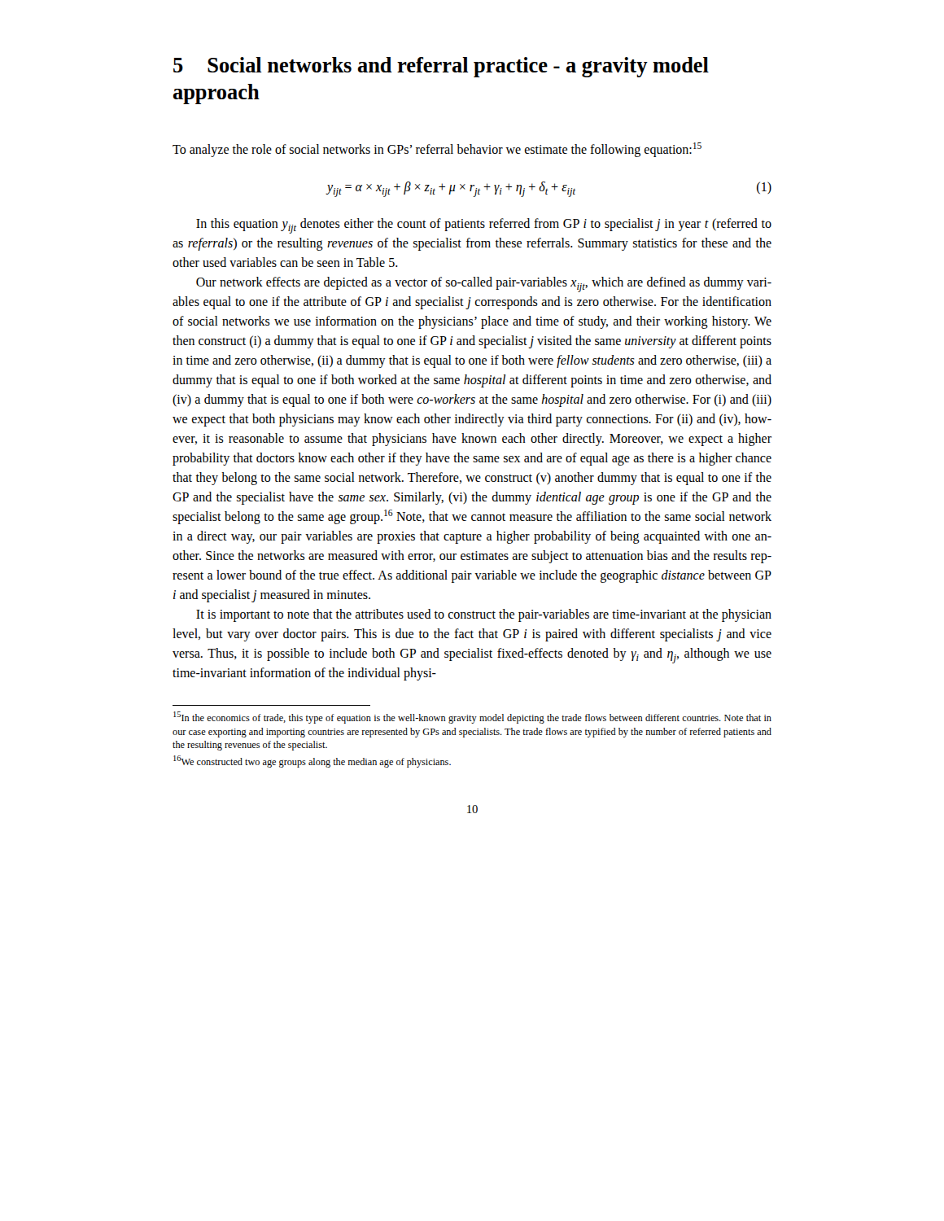5 Social networks and referral practice - a gravity model approach
To analyze the role of social networks in GPs’ referral behavior we estimate the following equation:15
yijt = α × xijt + β × zit + μ × rjt + γi + ηj + δt + εijt
(1)
In this equation yijt denotes either the count of patients referred from GP i to specialist j in year t (referred to as referrals) or the resulting revenues of the specialist from these referrals. Summary statistics for these and the other used variables can be seen in Table 5.
Our network effects are depicted as a vector of so-called pair-variables xijt, which are defined as dummy variables equal to one if the attribute of GP i and specialist j corresponds and is zero otherwise. For the identification of social networks we use information on the physicians’ place and time of study, and their working history. We then construct (i) a dummy that is equal to one if GP i and specialist j visited the same university at different points in time and zero otherwise, (ii) a dummy that is equal to one if both were fellow students and zero otherwise, (iii) a dummy that is equal to one if both worked at the same hospital at different points in time and zero otherwise, and (iv) a dummy that is equal to one if both were co-workers at the same hospital and zero otherwise. For (i) and (iii) we expect that both physicians may know each other indirectly via third party connections. For (ii) and (iv), however, it is reasonable to assume that physicians have known each other directly. Moreover, we expect a higher probability that doctors know each other if they have the same sex and are of equal age as there is a higher chance that they belong to the same social network. Therefore, we construct (v) another dummy that is equal to one if the GP and the specialist have the same sex. Similarly, (vi) the dummy identical age group is one if the GP and the specialist belong to the same age group.16 Note, that we cannot measure the affiliation to the same social network in a direct way, our pair variables are proxies that capture a higher probability of being acquainted with one another. Since the networks are measured with error, our estimates are subject to attenuation bias and the results represent a lower bound of the true effect. As additional pair variable we include the geographic distance between GP i and specialist j measured in minutes.
It is important to note that the attributes used to construct the pair-variables are time-invariant at the physician level, but vary over doctor pairs. This is due to the fact that GP i is paired with different specialists j and vice versa. Thus, it is possible to include both GP and specialist fixed-effects denoted by γi and ηj, although we use time-invariant information of the individual physi-
15In the economics of trade, this type of equation is the well-known gravity model depicting the trade flows between different countries. Note that in our case exporting and importing countries are represented by GPs and specialists. The trade flows are typified by the number of referred patients and the resulting revenues of the specialist.
16We constructed two age groups along the median age of physicians.
10